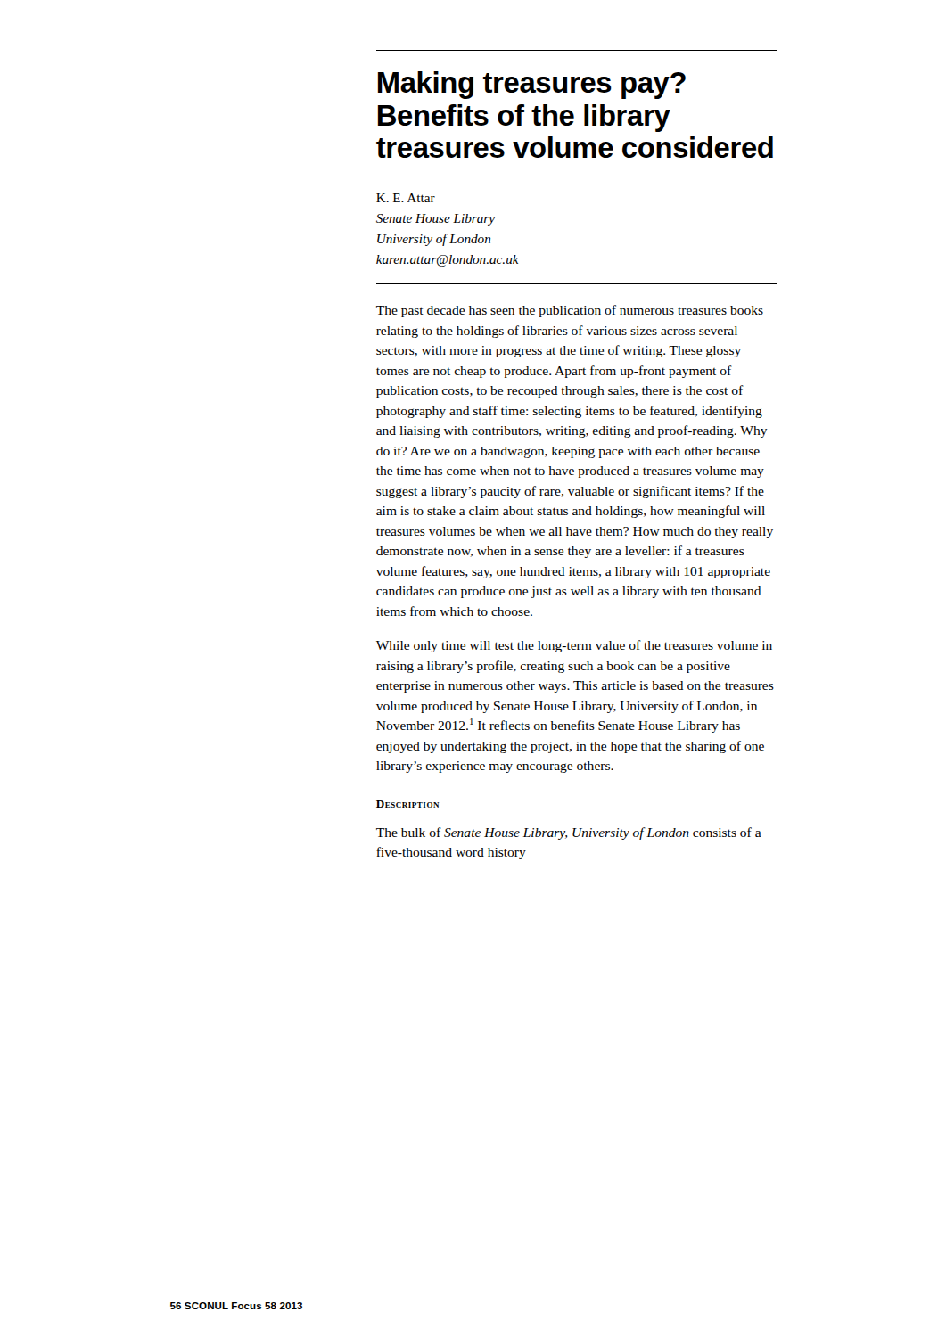Making treasures pay? Benefits of the library treasures volume considered
K. E. Attar
Senate House Library
University of London
karen.attar@london.ac.uk
The past decade has seen the publication of numerous treasures books relating to the holdings of libraries of various sizes across several sectors, with more in progress at the time of writing. These glossy tomes are not cheap to produce. Apart from up-front payment of publication costs, to be recouped through sales, there is the cost of photography and staff time: selecting items to be featured, identifying and liaising with contributors, writing, editing and proof-reading. Why do it? Are we on a bandwagon, keeping pace with each other because the time has come when not to have produced a treasures volume may suggest a library’s paucity of rare, valuable or significant items? If the aim is to stake a claim about status and holdings, how meaningful will treasures volumes be when we all have them? How much do they really demonstrate now, when in a sense they are a leveller: if a treasures volume features, say, one hundred items, a library with 101 appropriate candidates can produce one just as well as a library with ten thousand items from which to choose.
While only time will test the long-term value of the treasures volume in raising a library’s profile, creating such a book can be a positive enterprise in numerous other ways. This article is based on the treasures volume produced by Senate House Library, University of London, in November 2012.1 It reflects on benefits Senate House Library has enjoyed by undertaking the project, in the hope that the sharing of one library’s experience may encourage others.
Description
The bulk of Senate House Library, University of London consists of a five-thousand word history
56 SCONUL Focus 58 2013